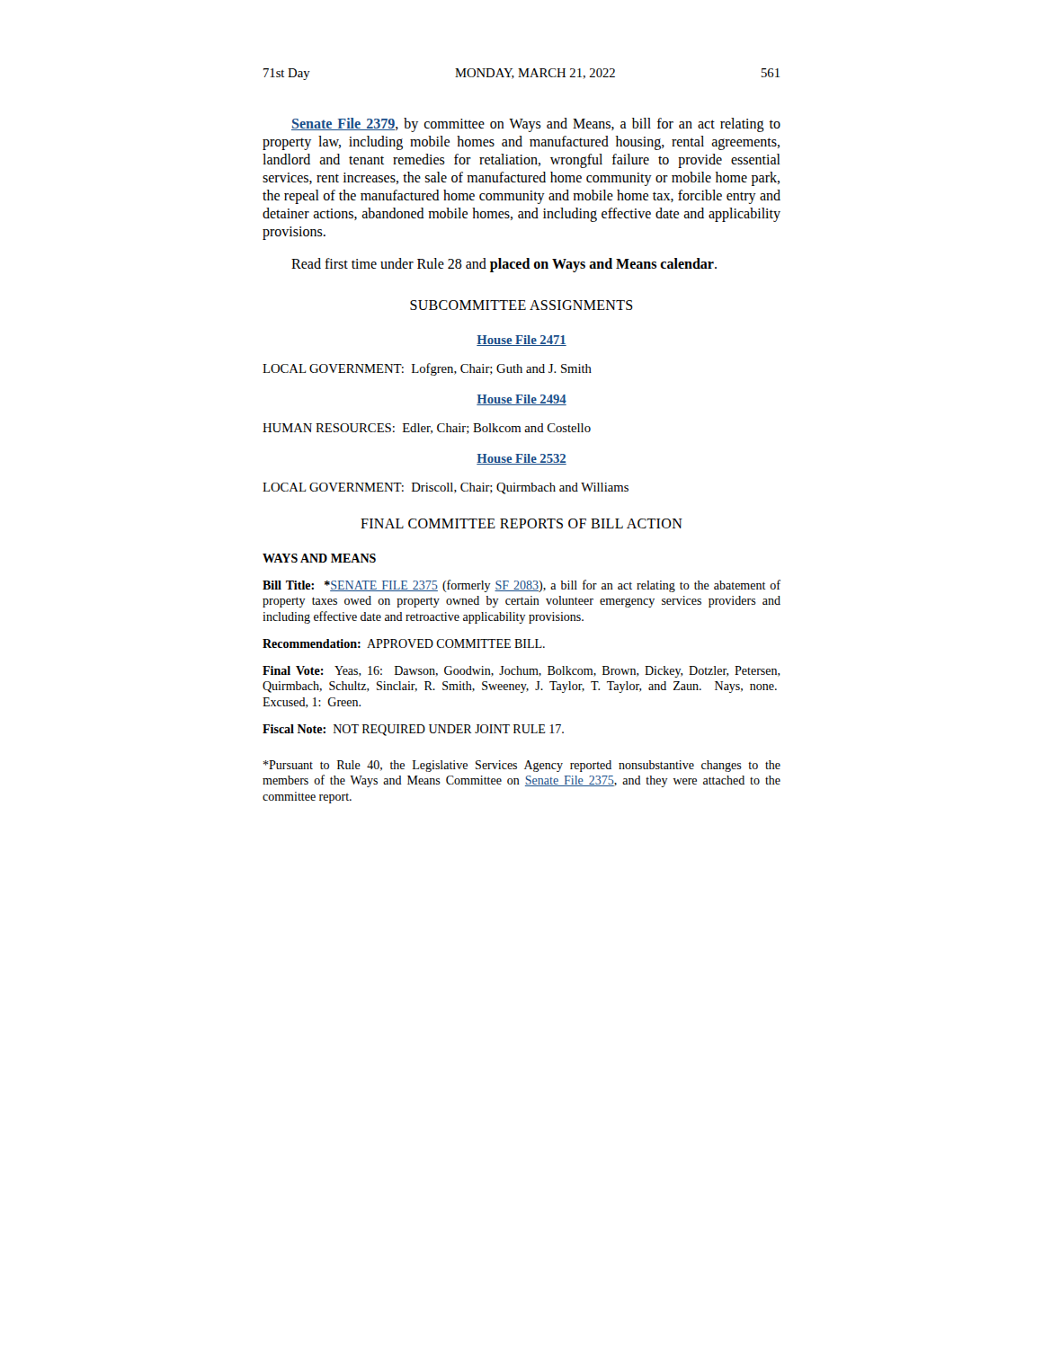71st Day MONDAY, MARCH 21, 2022 561
Senate File 2379, by committee on Ways and Means, a bill for an act relating to property law, including mobile homes and manufactured housing, rental agreements, landlord and tenant remedies for retaliation, wrongful failure to provide essential services, rent increases, the sale of manufactured home community or mobile home park, the repeal of the manufactured home community and mobile home tax, forcible entry and detainer actions, abandoned mobile homes, and including effective date and applicability provisions.
Read first time under Rule 28 and placed on Ways and Means calendar.
SUBCOMMITTEE ASSIGNMENTS
House File 2471
LOCAL GOVERNMENT: Lofgren, Chair; Guth and J. Smith
House File 2494
HUMAN RESOURCES: Edler, Chair; Bolkcom and Costello
House File 2532
LOCAL GOVERNMENT: Driscoll, Chair; Quirmbach and Williams
FINAL COMMITTEE REPORTS OF BILL ACTION
WAYS AND MEANS
Bill Title: *SENATE FILE 2375 (formerly SF 2083), a bill for an act relating to the abatement of property taxes owed on property owned by certain volunteer emergency services providers and including effective date and retroactive applicability provisions.
Recommendation: APPROVED COMMITTEE BILL.
Final Vote: Yeas, 16: Dawson, Goodwin, Jochum, Bolkcom, Brown, Dickey, Dotzler, Petersen, Quirmbach, Schultz, Sinclair, R. Smith, Sweeney, J. Taylor, T. Taylor, and Zaun. Nays, none. Excused, 1: Green.
Fiscal Note: NOT REQUIRED UNDER JOINT RULE 17.
*Pursuant to Rule 40, the Legislative Services Agency reported nonsubstantive changes to the members of the Ways and Means Committee on Senate File 2375, and they were attached to the committee report.